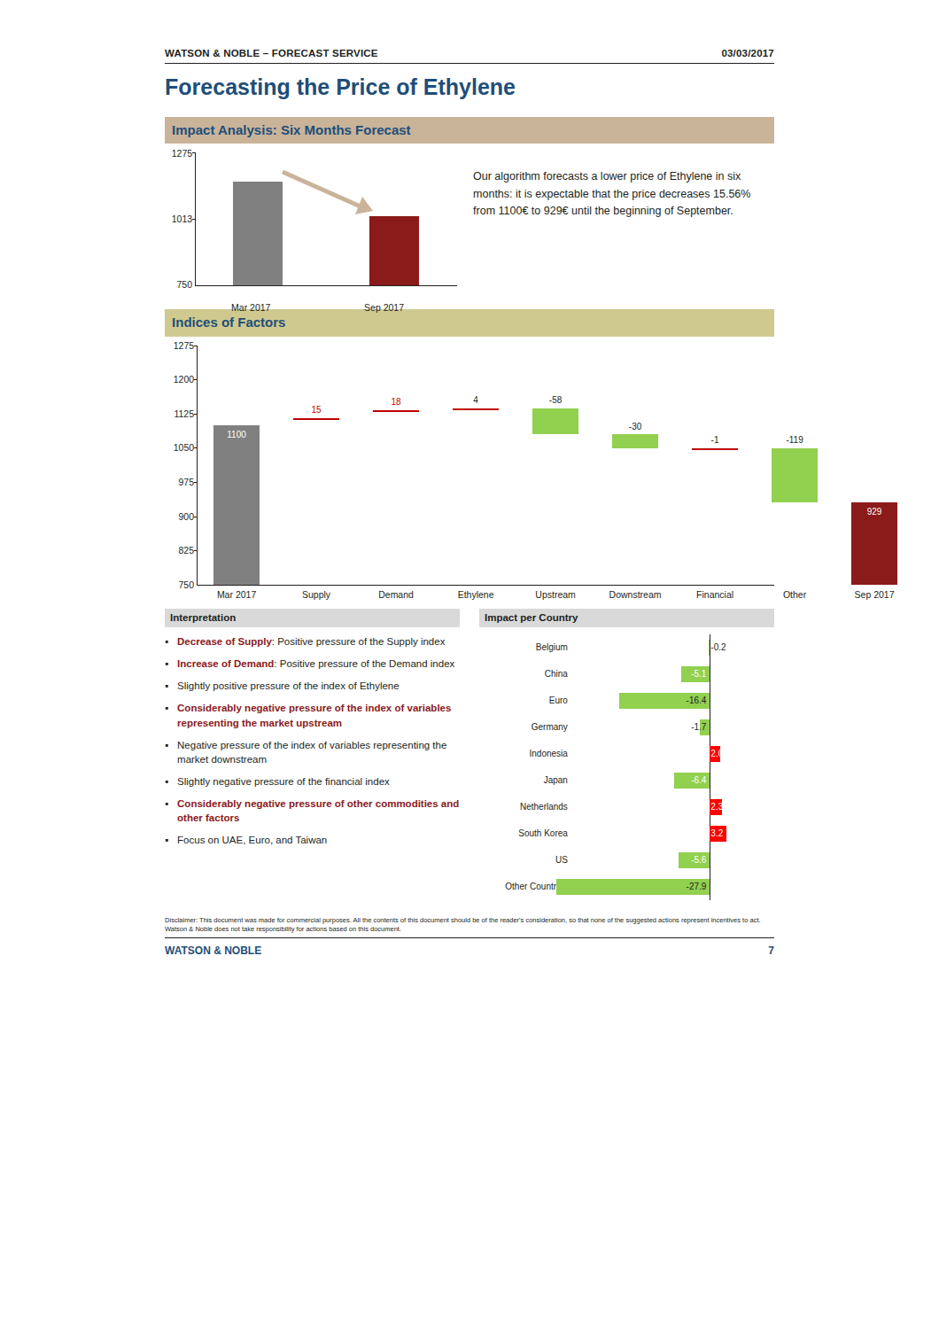Watson & Noble – Forecast Service
03/03/2017
Forecasting the Price of Ethylene
Impact Analysis: Six Months Forecast
1275
1013
750
Mar 2017 Sep 2017
Our algorithm forecasts a lower price of Ethylene in six months: it is expectable that the price decreases 15.56% from 1100€ to 929€ until the beginning of September.
Indices of Factors
1275
1200
1125
1050
975
900
825
750
1100
Mar 2017
15
Supply
18
Demand
4
Ethylene
-58
Upstream
-30
Downstream
-1
Financial
-119
Other
929
Sep 2017
Interpretation
Decrease of Supply: Positive pressure of the Supply index
Increase of Demand: Positive pressure of the Demand index
Slightly positive pressure of the index of Ethylene
Considerably negative pressure of the index of variables representing the market upstream
Negative pressure of the index of variables representing the market downstream
Slightly negative pressure of the financial index
Considerably negative pressure of other commodities and other factors
Focus on UAE, Euro, and Taiwan
Impact per Country
Belgium
-0.2
China
-5.1
Euro
-16.4
Germany
-1.7
Indonesia
2.0
Japan
-6.4
Netherlands
2.3
South Korea
3.2
US
-5.6
Other Countries
-27.9
Disclaimer: This document was made for commercial purposes. All the contents of this document should be of the reader's consideration, so that none of the suggested actions represent incentives to act. Watson & Noble does not take responsibility for actions based on this document.
Watson & Noble
7